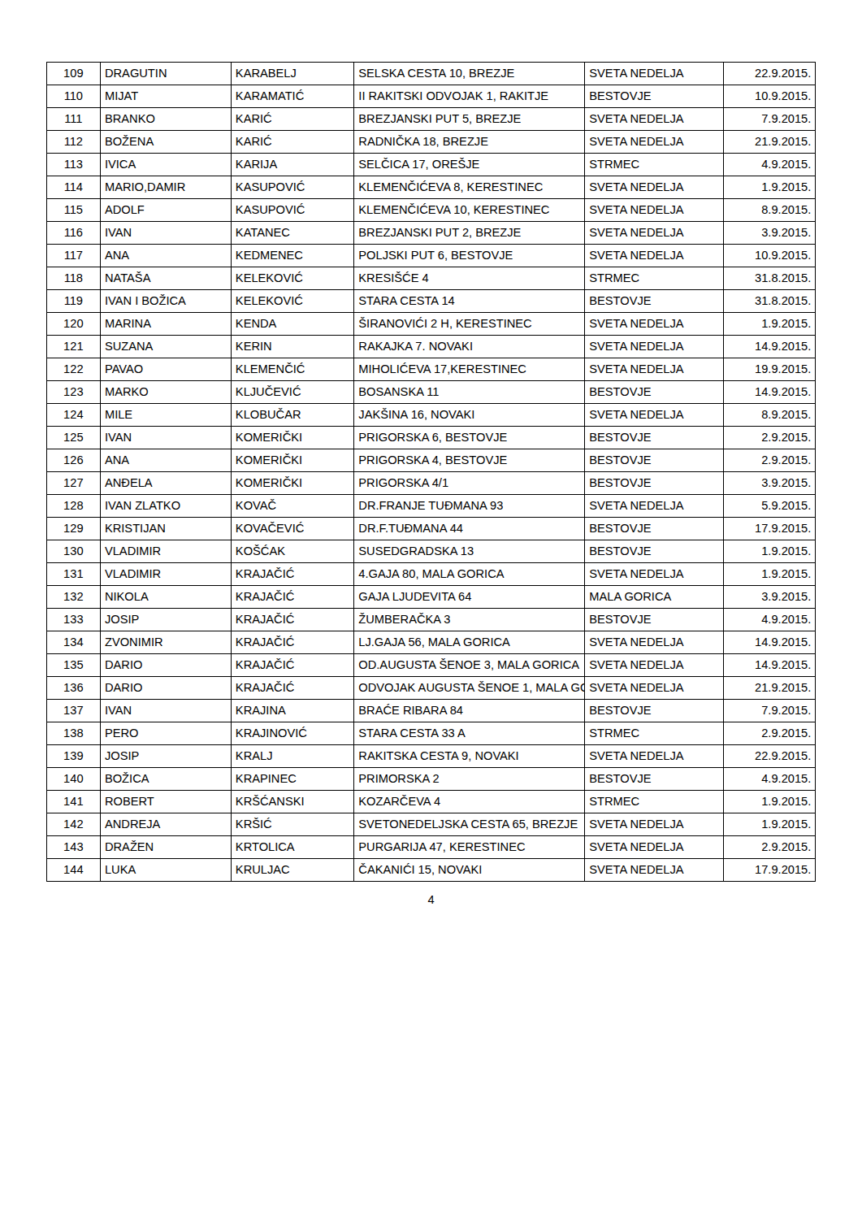| 109 | DRAGUTIN | KARABELJ | SELSKA CESTA 10, BREZJE | SVETA NEDELJA | 22.9.2015. |
| 110 | MIJAT | KARAMATIĆ | II RAKITSKI ODVOJAK 1, RAKITJE | BESTOVJE | 10.9.2015. |
| 111 | BRANKO | KARIĆ | BREZJANSKI PUT 5, BREZJE | SVETA NEDELJA | 7.9.2015. |
| 112 | BOŽENA | KARIĆ | RADNIČKA 18, BREZJE | SVETA NEDELJA | 21.9.2015. |
| 113 | IVICA | KARIJA | SELČICA 17, OREŠJE | STRMEC | 4.9.2015. |
| 114 | MARIO,DAMIR | KASUPOVIĆ | KLEMENČIĆEVA 8, KERESTINEC | SVETA NEDELJA | 1.9.2015. |
| 115 | ADOLF | KASUPOVIĆ | KLEMENČIĆEVA 10, KERESTINEC | SVETA NEDELJA | 8.9.2015. |
| 116 | IVAN | KATANEC | BREZJANSKI PUT 2, BREZJE | SVETA NEDELJA | 3.9.2015. |
| 117 | ANA | KEDMENEC | POLJSKI PUT 6, BESTOVJE | SVETA NEDELJA | 10.9.2015. |
| 118 | NATAŠA | KELEKOVIĆ | KRESIŠĆE 4 | STRMEC | 31.8.2015. |
| 119 | IVAN I BOŽICA | KELEKOVIĆ | STARA CESTA 14 | BESTOVJE | 31.8.2015. |
| 120 | MARINA | KENDA | ŠIRANOVIĆI 2 H, KERESTINEC | SVETA NEDELJA | 1.9.2015. |
| 121 | SUZANA | KERIN | RAKAJKA 7. NOVAKI | SVETA NEDELJA | 14.9.2015. |
| 122 | PAVAO | KLEMENČIĆ | MIHOLIĆEVA 17,KERESTINEC | SVETA NEDELJA | 19.9.2015. |
| 123 | MARKO | KLJUČEVIĆ | BOSANSKA 11 | BESTOVJE | 14.9.2015. |
| 124 | MILE | KLOBUČAR | JAKŠINA 16, NOVAKI | SVETA NEDELJA | 8.9.2015. |
| 125 | IVAN | KOMERIČKI | PRIGORSKA 6, BESTOVJE | BESTOVJE | 2.9.2015. |
| 126 | ANA | KOMERIČKI | PRIGORSKA 4, BESTOVJE | BESTOVJE | 2.9.2015. |
| 127 | ANĐELA | KOMERIČKI | PRIGORSKA 4/1 | BESTOVJE | 3.9.2015. |
| 128 | IVAN ZLATKO | KOVAČ | DR.FRANJE TUĐMANA 93 | SVETA NEDELJA | 5.9.2015. |
| 129 | KRISTIJAN | KOVAČEVIĆ | DR.F.TUĐMANA 44 | BESTOVJE | 17.9.2015. |
| 130 | VLADIMIR | KOŠĆAK | SUSEDGRADSKA 13 | BESTOVJE | 1.9.2015. |
| 131 | VLADIMIR | KRAJAČIĆ | 4.GAJA 80, MALA GORICA | SVETA NEDELJA | 1.9.2015. |
| 132 | NIKOLA | KRAJAČIĆ | GAJA LJUDEVITA 64 | MALA GORICA | 3.9.2015. |
| 133 | JOSIP | KRAJAČIĆ | ŽUMBERAČKA 3 | BESTOVJE | 4.9.2015. |
| 134 | ZVONIMIR | KRAJAČIĆ | LJ.GAJA 56, MALA GORICA | SVETA NEDELJA | 14.9.2015. |
| 135 | DARIO | KRAJAČIĆ | OD.AUGUSTA ŠENOE 3, MALA GORICA | SVETA NEDELJA | 14.9.2015. |
| 136 | DARIO | KRAJAČIĆ | ODVOJAK AUGUSTA ŠENOE 1, MALA GORICA | SVETA NEDELJA | 21.9.2015. |
| 137 | IVAN | KRAJINA | BRAĆE RIBARA 84 | BESTOVJE | 7.9.2015. |
| 138 | PERO | KRAJINOVIĆ | STARA CESTA 33 A | STRMEC | 2.9.2015. |
| 139 | JOSIP | KRALJ | RAKITSKA CESTA 9, NOVAKI | SVETA NEDELJA | 22.9.2015. |
| 140 | BOŽICA | KRAPINEC | PRIMORSKA 2 | BESTOVJE | 4.9.2015. |
| 141 | ROBERT | KRŠĆANSKI | KOZARČEVA 4 | STRMEC | 1.9.2015. |
| 142 | ANDREJA | KRŠIĆ | SVETONEDELJSKA CESTA 65, BREZJE | SVETA NEDELJA | 1.9.2015. |
| 143 | DRAŽEN | KRTOLICA | PURGARIJA 47, KERESTINEC | SVETA NEDELJA | 2.9.2015. |
| 144 | LUKA | KRULJAC | ČAKANIĆI 15, NOVAKI | SVETA NEDELJA | 17.9.2015. |
4